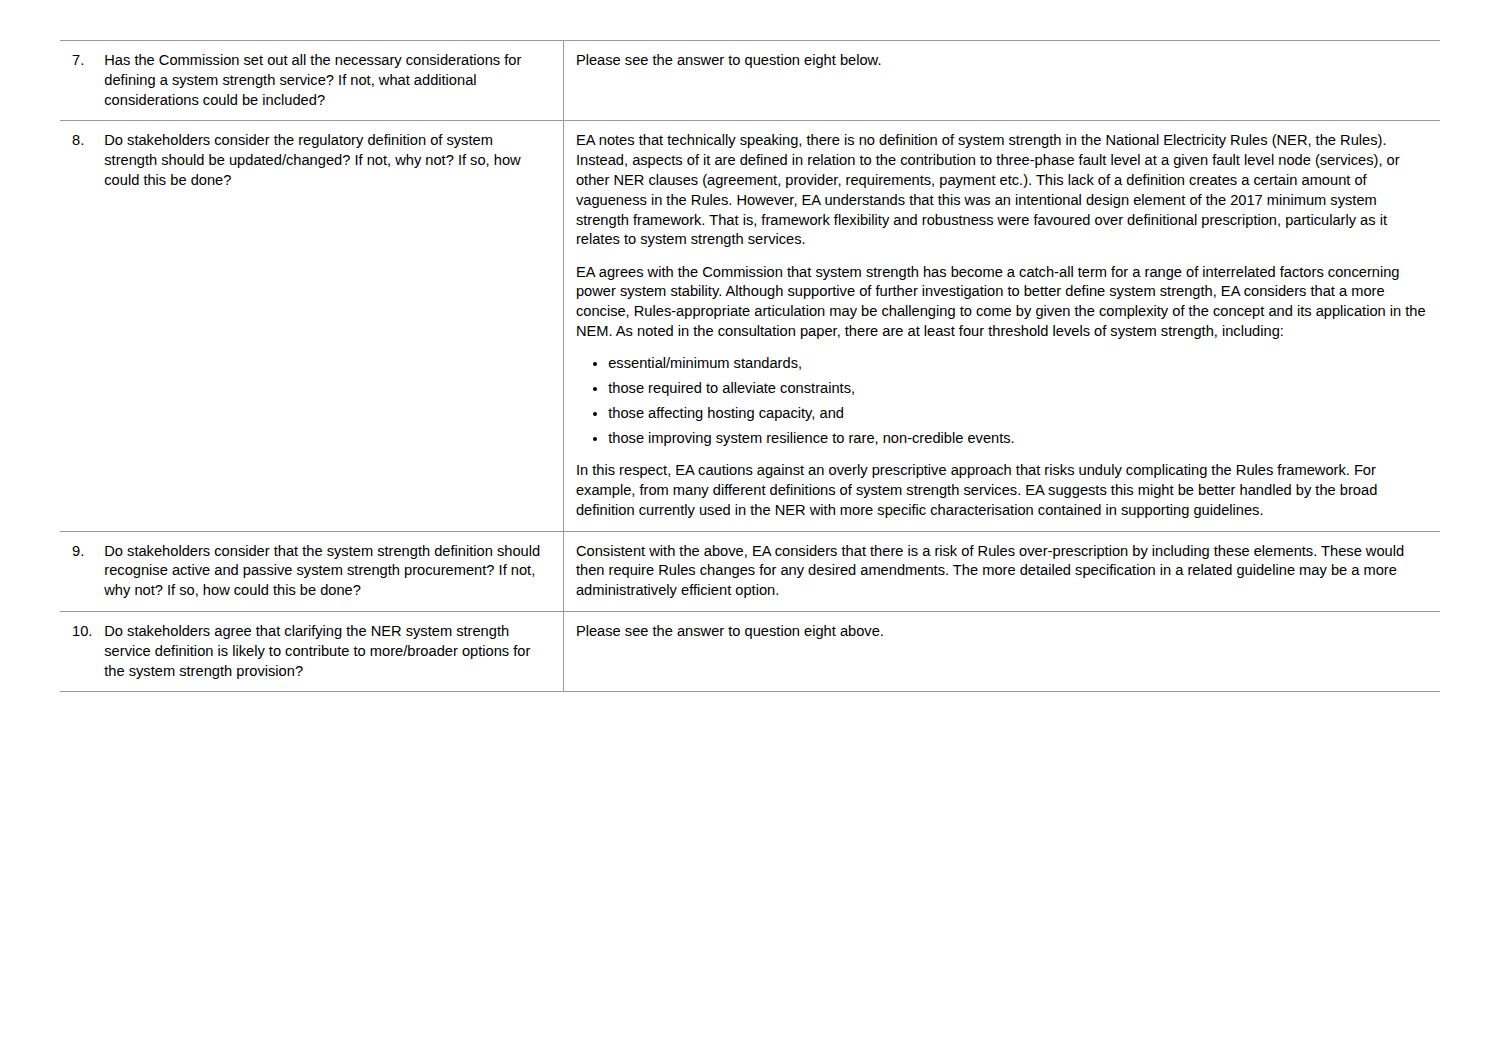| 7. Has the Commission set out all the necessary considerations for defining a system strength service? If not, what additional considerations could be included? | Please see the answer to question eight below. |
| 8. Do stakeholders consider the regulatory definition of system strength should be updated/changed? If not, why not? If so, how could this be done? | EA notes that technically speaking, there is no definition of system strength in the National Electricity Rules (NER, the Rules). Instead, aspects of it are defined in relation to the contribution to three-phase fault level at a given fault level node (services), or other NER clauses (agreement, provider, requirements, payment etc.). This lack of a definition creates a certain amount of vagueness in the Rules. However, EA understands that this was an intentional design element of the 2017 minimum system strength framework. That is, framework flexibility and robustness were favoured over definitional prescription, particularly as it relates to system strength services. EA agrees with the Commission that system strength has become a catch-all term for a range of interrelated factors concerning power system stability. Although supportive of further investigation to better define system strength, EA considers that a more concise, Rules-appropriate articulation may be challenging to come by given the complexity of the concept and its application in the NEM. As noted in the consultation paper, there are at least four threshold levels of system strength, including: essential/minimum standards, those required to alleviate constraints, those affecting hosting capacity, and those improving system resilience to rare, non-credible events. In this respect, EA cautions against an overly prescriptive approach that risks unduly complicating the Rules framework. For example, from many different definitions of system strength services. EA suggests this might be better handled by the broad definition currently used in the NER with more specific characterisation contained in supporting guidelines. |
| 9. Do stakeholders consider that the system strength definition should recognise active and passive system strength procurement? If not, why not? If so, how could this be done? | Consistent with the above, EA considers that there is a risk of Rules over-prescription by including these elements. These would then require Rules changes for any desired amendments. The more detailed specification in a related guideline may be a more administratively efficient option. |
| 10. Do stakeholders agree that clarifying the NER system strength service definition is likely to contribute to more/broader options for the system strength provision? | Please see the answer to question eight above. |